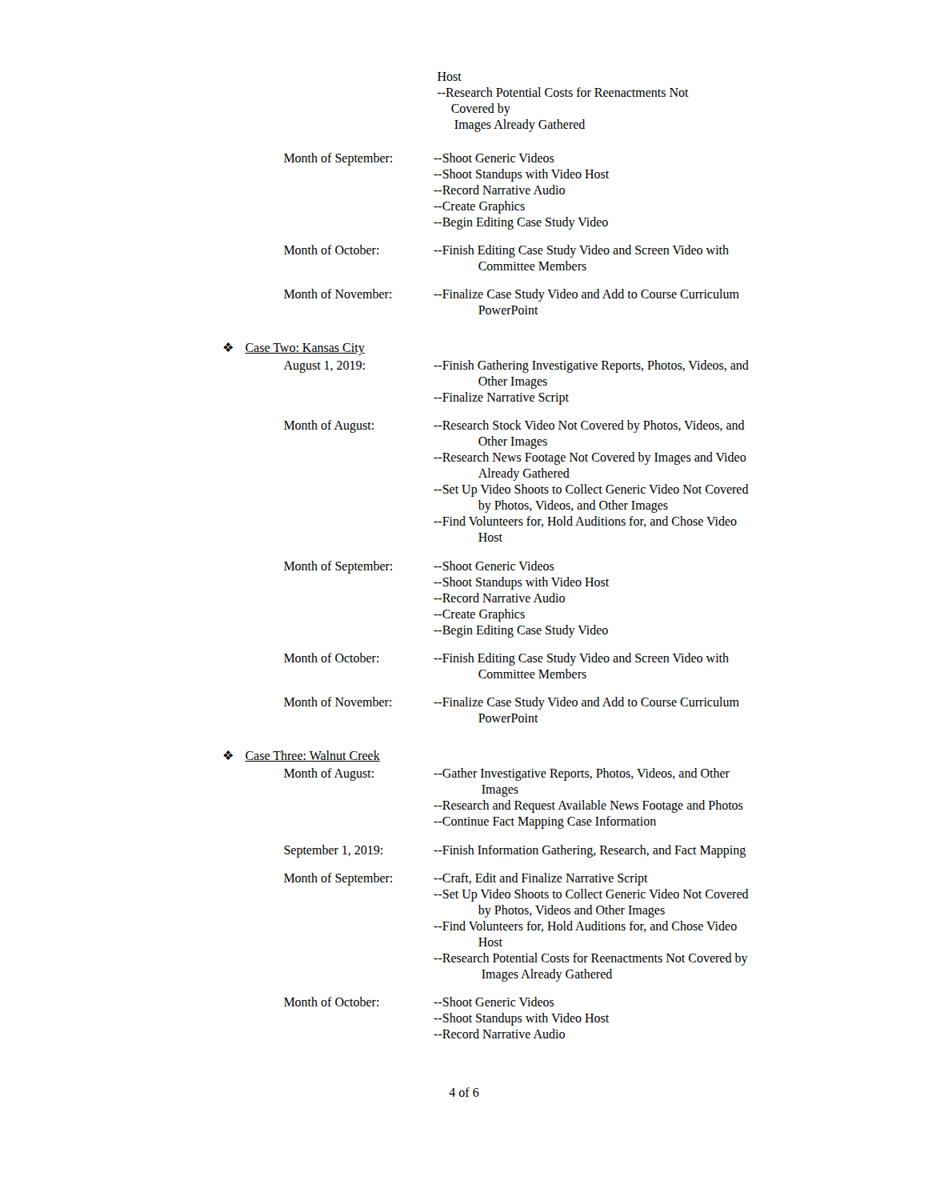Host
--Research Potential Costs for Reenactments Not Covered by
Images Already Gathered
| Month of September: | --Shoot Generic Videos --Shoot Standups with Video Host --Record Narrative Audio --Create Graphics --Begin Editing Case Study Video |
| Month of October: | --Finish Editing Case Study Video and Screen Video with Committee Members |
| Month of November: | --Finalize Case Study Video and Add to Course Curriculum PowerPoint |
❖Case Two: Kansas City
| August 1, 2019: | --Finish Gathering Investigative Reports, Photos, Videos, and Other Images --Finalize Narrative Script |
| Month of August: | --Research Stock Video Not Covered by Photos, Videos, and Other Images --Research News Footage Not Covered by Images and Video Already Gathered --Set Up Video Shoots to Collect Generic Video Not Covered by Photos, Videos, and Other Images --Find Volunteers for, Hold Auditions for, and Chose Video Host |
| Month of September: | --Shoot Generic Videos --Shoot Standups with Video Host --Record Narrative Audio --Create Graphics --Begin Editing Case Study Video |
| Month of October: | --Finish Editing Case Study Video and Screen Video with Committee Members |
| Month of November: | --Finalize Case Study Video and Add to Course Curriculum PowerPoint |
❖Case Three: Walnut Creek
| Month of August: | --Gather Investigative Reports, Photos, Videos, and Other Images --Research and Request Available News Footage and Photos --Continue Fact Mapping Case Information |
| September 1, 2019: | --Finish Information Gathering, Research, and Fact Mapping |
| Month of September: | --Craft, Edit and Finalize Narrative Script --Set Up Video Shoots to Collect Generic Video Not Covered by Photos, Videos and Other Images --Find Volunteers for, Hold Auditions for, and Chose Video Host --Research Potential Costs for Reenactments Not Covered by Images Already Gathered |
| Month of October: | --Shoot Generic Videos --Shoot Standups with Video Host --Record Narrative Audio |
4 of 6